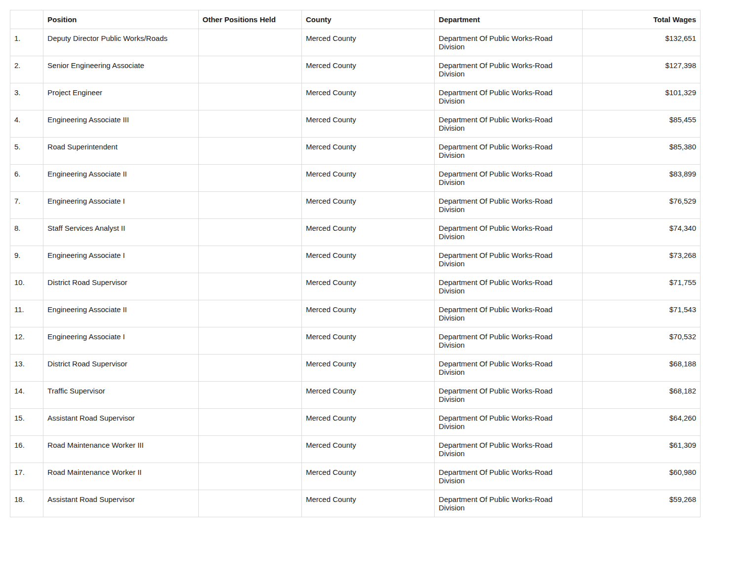| | Position | Other Positions Held | County | Department | Total Wages |
| --- | --- | --- | --- | --- | --- |
| 1. | Deputy Director Public Works/Roads | | Merced County | Department Of Public Works-Road Division | $132,651 |
| 2. | Senior Engineering Associate | | Merced County | Department Of Public Works-Road Division | $127,398 |
| 3. | Project Engineer | | Merced County | Department Of Public Works-Road Division | $101,329 |
| 4. | Engineering Associate III | | Merced County | Department Of Public Works-Road Division | $85,455 |
| 5. | Road Superintendent | | Merced County | Department Of Public Works-Road Division | $85,380 |
| 6. | Engineering Associate II | | Merced County | Department Of Public Works-Road Division | $83,899 |
| 7. | Engineering Associate I | | Merced County | Department Of Public Works-Road Division | $76,529 |
| 8. | Staff Services Analyst II | | Merced County | Department Of Public Works-Road Division | $74,340 |
| 9. | Engineering Associate I | | Merced County | Department Of Public Works-Road Division | $73,268 |
| 10. | District Road Supervisor | | Merced County | Department Of Public Works-Road Division | $71,755 |
| 11. | Engineering Associate II | | Merced County | Department Of Public Works-Road Division | $71,543 |
| 12. | Engineering Associate I | | Merced County | Department Of Public Works-Road Division | $70,532 |
| 13. | District Road Supervisor | | Merced County | Department Of Public Works-Road Division | $68,188 |
| 14. | Traffic Supervisor | | Merced County | Department Of Public Works-Road Division | $68,182 |
| 15. | Assistant Road Supervisor | | Merced County | Department Of Public Works-Road Division | $64,260 |
| 16. | Road Maintenance Worker III | | Merced County | Department Of Public Works-Road Division | $61,309 |
| 17. | Road Maintenance Worker II | | Merced County | Department Of Public Works-Road Division | $60,980 |
| 18. | Assistant Road Supervisor | | Merced County | Department Of Public Works-Road Division | $59,268 |